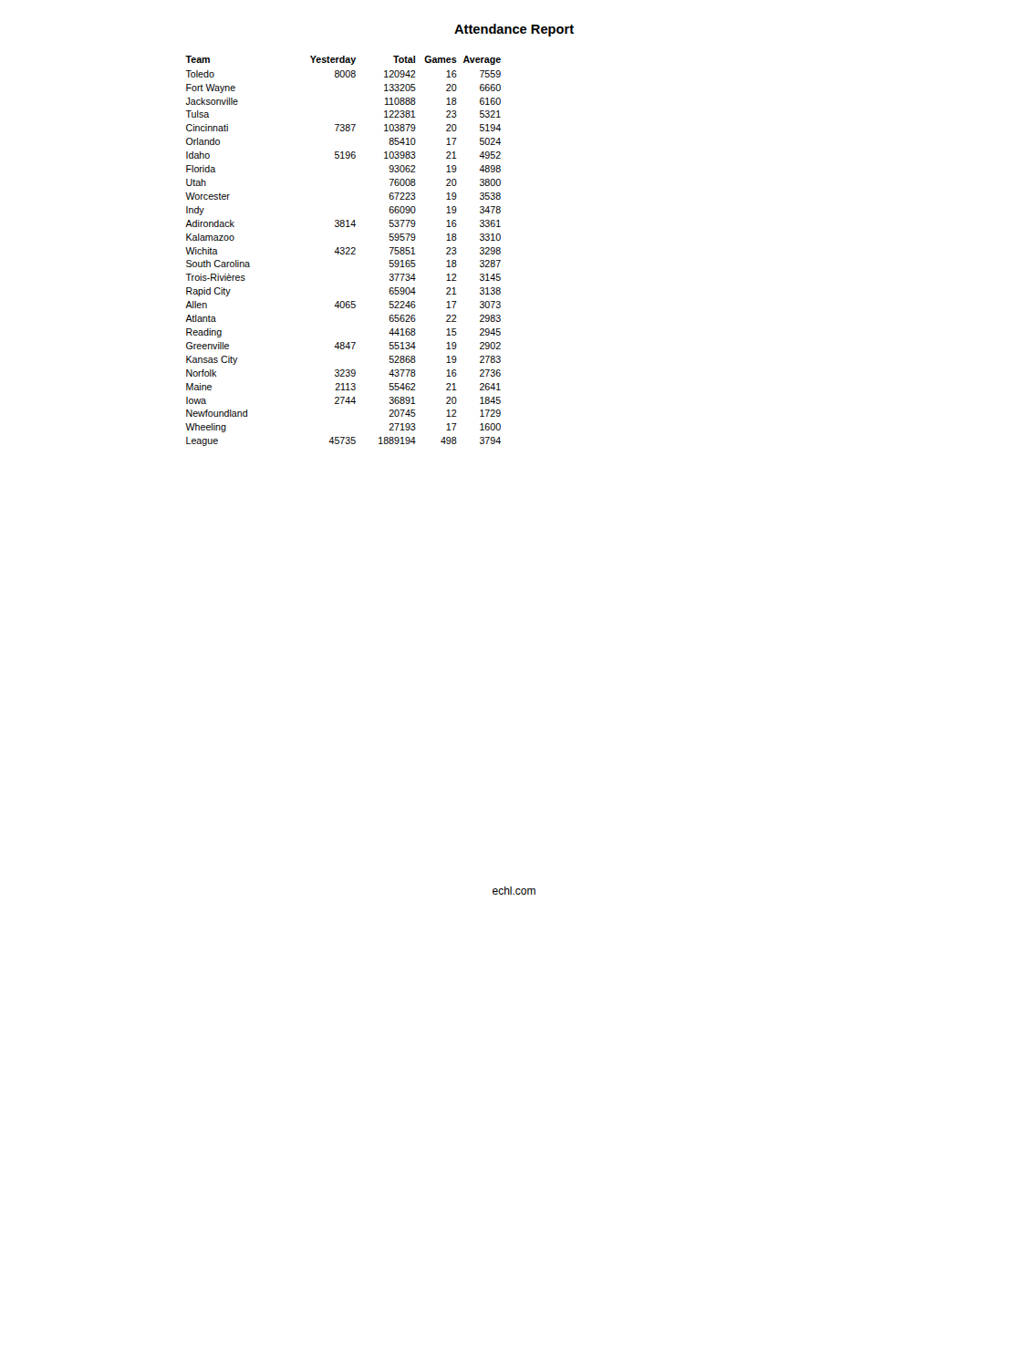Attendance Report
| Team | Yesterday | Total | Games | Average |
| --- | --- | --- | --- | --- |
| Toledo | 8008 | 120942 | 16 | 7559 |
| Fort Wayne | | 133205 | 20 | 6660 |
| Jacksonville | | 110888 | 18 | 6160 |
| Tulsa | | 122381 | 23 | 5321 |
| Cincinnati | 7387 | 103879 | 20 | 5194 |
| Orlando | | 85410 | 17 | 5024 |
| Idaho | 5196 | 103983 | 21 | 4952 |
| Florida | | 93062 | 19 | 4898 |
| Utah | | 76008 | 20 | 3800 |
| Worcester | | 67223 | 19 | 3538 |
| Indy | | 66090 | 19 | 3478 |
| Adirondack | 3814 | 53779 | 16 | 3361 |
| Kalamazoo | | 59579 | 18 | 3310 |
| Wichita | 4322 | 75851 | 23 | 3298 |
| South Carolina | | 59165 | 18 | 3287 |
| Trois-Rivières | | 37734 | 12 | 3145 |
| Rapid City | | 65904 | 21 | 3138 |
| Allen | 4065 | 52246 | 17 | 3073 |
| Atlanta | | 65626 | 22 | 2983 |
| Reading | | 44168 | 15 | 2945 |
| Greenville | 4847 | 55134 | 19 | 2902 |
| Kansas City | | 52868 | 19 | 2783 |
| Norfolk | 3239 | 43778 | 16 | 2736 |
| Maine | 2113 | 55462 | 21 | 2641 |
| Iowa | 2744 | 36891 | 20 | 1845 |
| Newfoundland | | 20745 | 12 | 1729 |
| Wheeling | | 27193 | 17 | 1600 |
| League | 45735 | 1889194 | 498 | 3794 |
echl.com